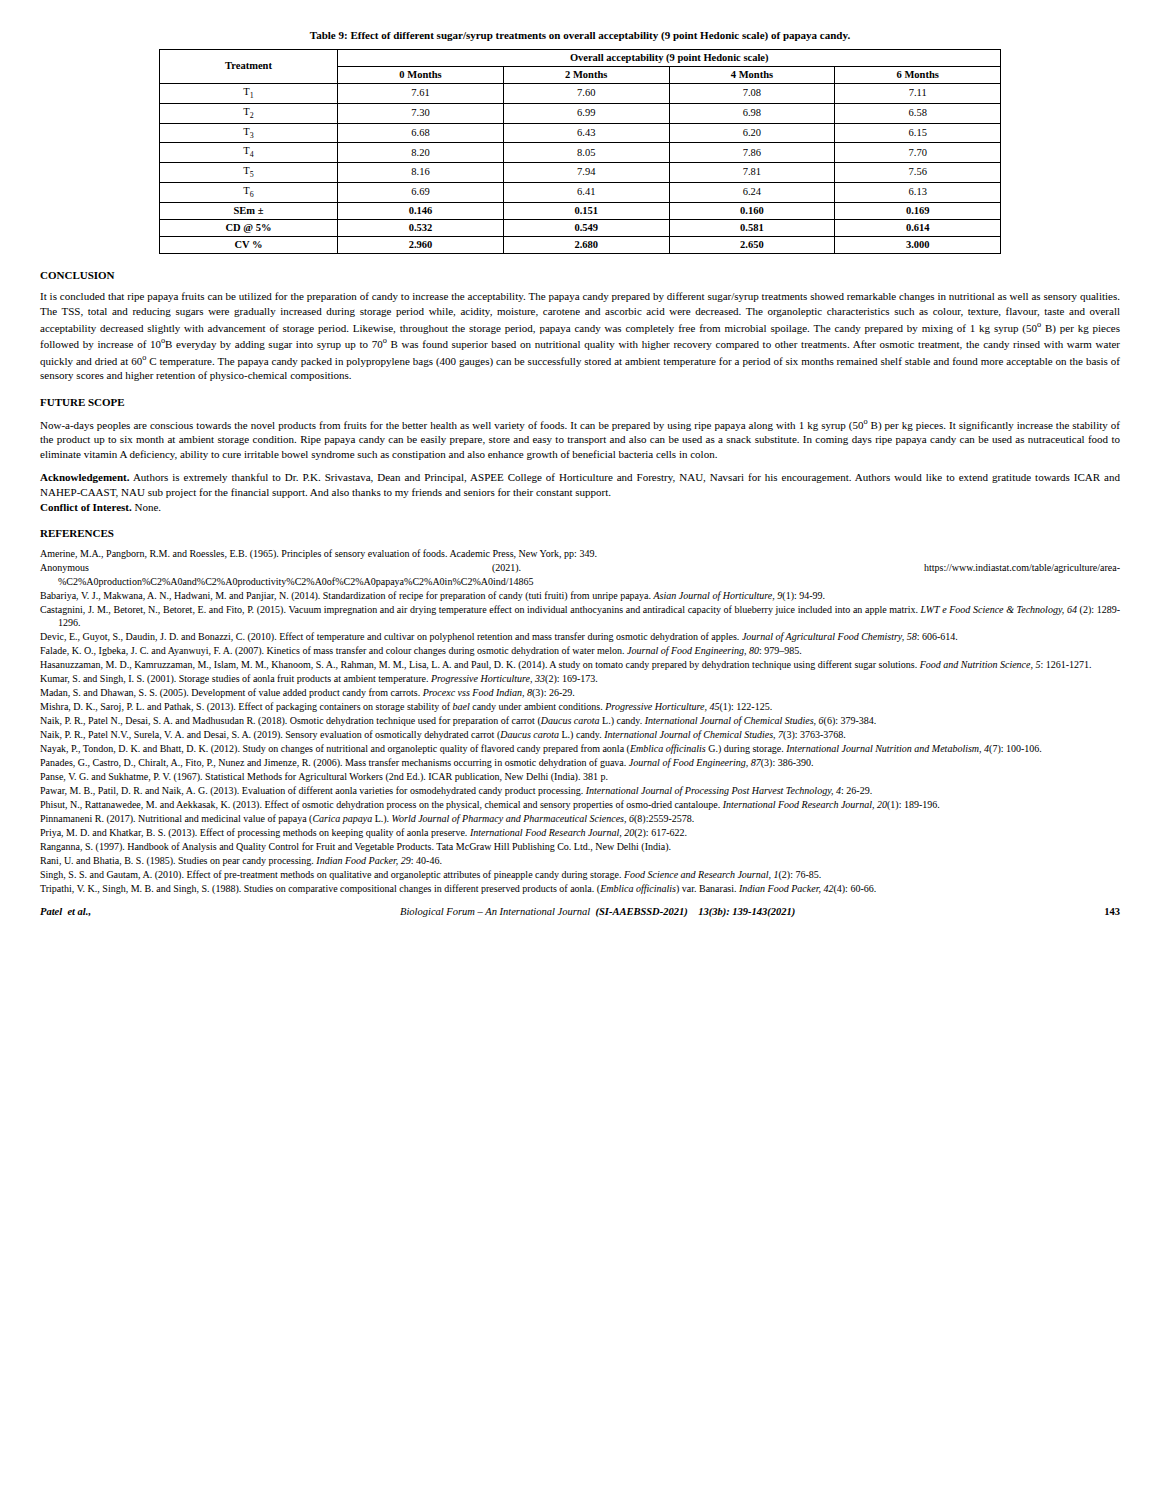Table 9: Effect of different sugar/syrup treatments on overall acceptability (9 point Hedonic scale) of papaya candy.
| Treatment | Overall acceptability (9 point Hedonic scale) |
| --- | --- |
| 0 Months | 2 Months | 4 Months | 6 Months |
| T 1 | 7.61 | 7.60 | 7.08 | 7.11 |
| T 2 | 7.30 | 6.99 | 6.98 | 6.58 |
| T 3 | 6.68 | 6.43 | 6.20 | 6.15 |
| T 4 | 8.20 | 8.05 | 7.86 | 7.70 |
| T 5 | 8.16 | 7.94 | 7.81 | 7.56 |
| T 6 | 6.69 | 6.41 | 6.24 | 6.13 |
| SEm ± | 0.146 | 0.151 | 0.160 | 0.169 |
| CD @ 5% | 0.532 | 0.549 | 0.581 | 0.614 |
| CV % | 2.960 | 2.680 | 2.650 | 3.000 |
CONCLUSION
It is concluded that ripe papaya fruits can be utilized for the preparation of candy to increase the acceptability. The papaya candy prepared by different sugar/syrup treatments showed remarkable changes in nutritional as well as sensory qualities. The TSS, total and reducing sugars were gradually increased during storage period while, acidity, moisture, carotene and ascorbic acid were decreased. The organoleptic characteristics such as colour, texture, flavour, taste and overall acceptability decreased slightly with advancement of storage period. Likewise, throughout the storage period, papaya candy was completely free from microbial spoilage. The candy prepared by mixing of 1 kg syrup (50o B) per kg pieces followed by increase of 10oB everyday by adding sugar into syrup up to 70o B was found superior based on nutritional quality with higher recovery compared to other treatments. After osmotic treatment, the candy rinsed with warm water quickly and dried at 60o C temperature. The papaya candy packed in polypropylene bags (400 gauges) can be successfully stored at ambient temperature for a period of six months remained shelf stable and found more acceptable on the basis of sensory scores and higher retention of physico-chemical compositions.
FUTURE SCOPE
Now-a-days peoples are conscious towards the novel products from fruits for the better health as well variety of foods. It can be prepared by using ripe papaya along with 1 kg syrup (50o B) per kg pieces. It significantly increase the stability of the product up to six month at ambient storage condition. Ripe papaya candy can be easily prepare, store and easy to transport and also can be used as a snack substitute. In coming days ripe papaya candy can be used as nutraceutical food to eliminate vitamin A deficiency, ability to cure irritable bowel syndrome such as constipation and also enhance growth of beneficial bacteria cells in colon.
Acknowledgement. Authors is extremely thankful to Dr. P.K. Srivastava, Dean and Principal, ASPEE College of Horticulture and Forestry, NAU, Navsari for his encouragement. Authors would like to extend gratitude towards ICAR and NAHEP-CAAST, NAU sub project for the financial support. And also thanks to my friends and seniors for their constant support.
Conflict of Interest. None.
REFERENCES
Amerine, M.A., Pangborn, R.M. and Roessles, E.B. (1965). Principles of sensory evaluation of foods. Academic Press, New York, pp: 349.
Anonymous(2021). https://www.indiastat.com/table/agriculture/area-
%C2%A0production%C2%A0and%C2%A0productivity%C2%A0of%C2%A0papaya%C2%A0in%C2%A0ind/14865
Babariya, V. J., Makwana, A. N., Hadwani, M. and Panjiar, N. (2014). Standardization of recipe for preparation of candy (tuti fruiti) from unripe papaya. Asian Journal of Horticulture, 9(1): 94-99.
Castagnini, J. M., Betoret, N., Betoret, E. and Fito, P. (2015). Vacuum impregnation and air drying temperature effect on individual anthocyanins and antiradical capacity of blueberry juice included into an apple matrix. LWT e Food Science & Technology, 64 (2): 1289-1296.
Devic, E., Guyot, S., Daudin, J. D. and Bonazzi, C. (2010). Effect of temperature and cultivar on polyphenol retention and mass transfer during osmotic dehydration of apples. Journal of Agricultural Food Chemistry, 58: 606-614.
Falade, K. O., Igbeka, J. C. and Ayanwuyi, F. A. (2007). Kinetics of mass transfer and colour changes during osmotic dehydration of water melon. Journal of Food Engineering, 80: 979–985.
Hasanuzzaman, M. D., Kamruzzaman, M., Islam, M. M., Khanoom, S. A., Rahman, M. M., Lisa, L. A. and Paul, D. K. (2014). A study on tomato candy prepared by dehydration technique using different sugar solutions. Food and Nutrition Science, 5: 1261-1271.
Kumar, S. and Singh, I. S. (2001). Storage studies of aonla fruit products at ambient temperature. Progressive Horticulture, 33(2): 169-173.
Madan, S. and Dhawan, S. S. (2005). Development of value added product candy from carrots. Procexc vss Food Indian, 8(3): 26-29.
Mishra, D. K., Saroj, P. L. and Pathak, S. (2013). Effect of packaging containers on storage stability of bael candy under ambient conditions. Progressive Horticulture, 45(1): 122-125.
Naik, P. R., Patel N., Desai, S. A. and Madhusudan R. (2018). Osmotic dehydration technique used for preparation of carrot (Daucus carota L.) candy. International Journal of Chemical Studies, 6(6): 379-384.
Naik, P. R., Patel N.V., Surela, V. A. and Desai, S. A. (2019). Sensory evaluation of osmotically dehydrated carrot (Daucus carota L.) candy. International Journal of Chemical Studies, 7(3): 3763-3768.
Nayak, P., Tondon, D. K. and Bhatt, D. K. (2012). Study on changes of nutritional and organoleptic quality of flavored candy prepared from aonla (Emblica officinalis G.) during storage. International Journal Nutrition and Metabolism, 4(7): 100-106.
Panades, G., Castro, D., Chiralt, A., Fito, P., Nunez and Jimenze, R. (2006). Mass transfer mechanisms occurring in osmotic dehydration of guava. Journal of Food Engineering, 87(3): 386-390.
Panse, V. G. and Sukhatme, P. V. (1967). Statistical Methods for Agricultural Workers (2nd Ed.). ICAR publication, New Delhi (India). 381 p.
Pawar, M. B., Patil, D. R. and Naik, A. G. (2013). Evaluation of different aonla varieties for osmodehydrated candy product processing. International Journal of Processing Post Harvest Technology, 4: 26-29.
Phisut, N., Rattanawedee, M. and Aekkasak, K. (2013). Effect of osmotic dehydration process on the physical, chemical and sensory properties of osmo-dried cantaloupe. International Food Research Journal, 20(1): 189-196.
Pinnamaneni R. (2017). Nutritional and medicinal value of papaya (Carica papaya L.). World Journal of Pharmacy and Pharmaceutical Sciences, 6(8):2559-2578.
Priya, M. D. and Khatkar, B. S. (2013). Effect of processing methods on keeping quality of aonla preserve. International Food Research Journal, 20(2): 617-622.
Ranganna, S. (1997). Handbook of Analysis and Quality Control for Fruit and Vegetable Products. Tata McGraw Hill Publishing Co. Ltd., New Delhi (India).
Rani, U. and Bhatia, B. S. (1985). Studies on pear candy processing. Indian Food Packer, 29: 40-46.
Singh, S. S. and Gautam, A. (2010). Effect of pre-treatment methods on qualitative and organoleptic attributes of pineapple candy during storage. Food Science and Research Journal, 1(2): 76-85.
Tripathi, V. K., Singh, M. B. and Singh, S. (1988). Studies on comparative compositional changes in different preserved products of aonla. (Emblica officinalis) var. Banarasi. Indian Food Packer, 42(4): 60-66.
Patel et al., Biological Forum – An International Journal (SI-AAEBSSD-2021) 13(3b): 139-143(2021) 143